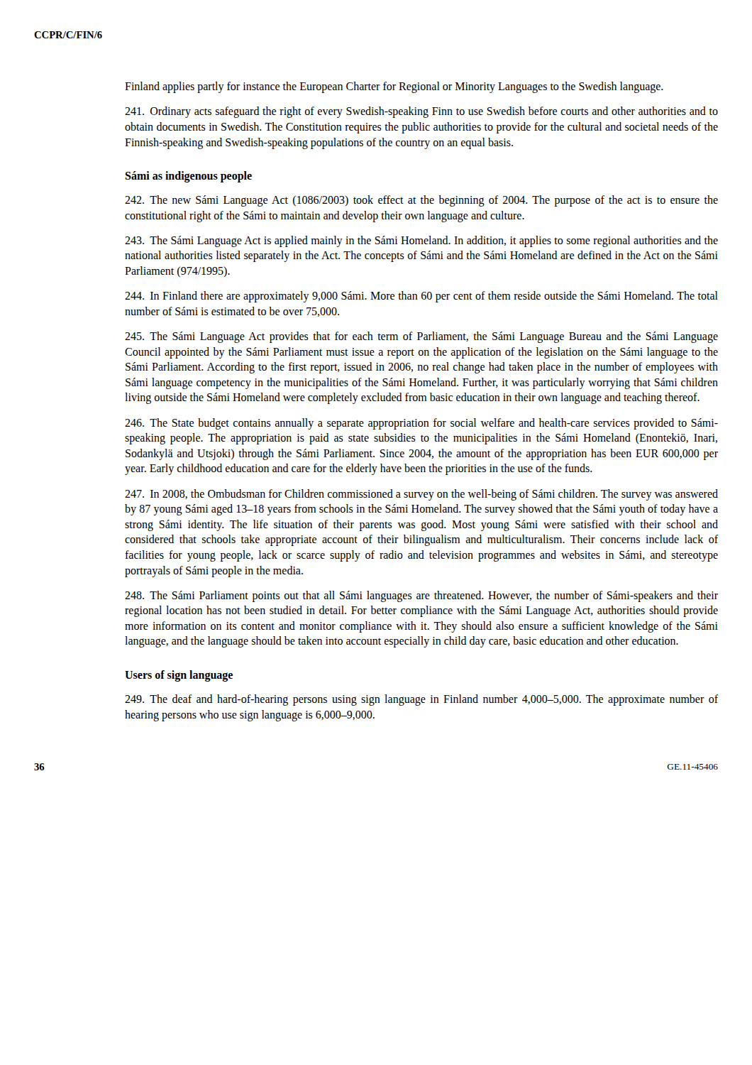CCPR/C/FIN/6
Finland applies partly for instance the European Charter for Regional or Minority Languages to the Swedish language.
241. Ordinary acts safeguard the right of every Swedish-speaking Finn to use Swedish before courts and other authorities and to obtain documents in Swedish. The Constitution requires the public authorities to provide for the cultural and societal needs of the Finnish-speaking and Swedish-speaking populations of the country on an equal basis.
Sámi as indigenous people
242. The new Sámi Language Act (1086/2003) took effect at the beginning of 2004. The purpose of the act is to ensure the constitutional right of the Sámi to maintain and develop their own language and culture.
243. The Sámi Language Act is applied mainly in the Sámi Homeland. In addition, it applies to some regional authorities and the national authorities listed separately in the Act. The concepts of Sámi and the Sámi Homeland are defined in the Act on the Sámi Parliament (974/1995).
244. In Finland there are approximately 9,000 Sámi. More than 60 per cent of them reside outside the Sámi Homeland. The total number of Sámi is estimated to be over 75,000.
245. The Sámi Language Act provides that for each term of Parliament, the Sámi Language Bureau and the Sámi Language Council appointed by the Sámi Parliament must issue a report on the application of the legislation on the Sámi language to the Sámi Parliament. According to the first report, issued in 2006, no real change had taken place in the number of employees with Sámi language competency in the municipalities of the Sámi Homeland. Further, it was particularly worrying that Sámi children living outside the Sámi Homeland were completely excluded from basic education in their own language and teaching thereof.
246. The State budget contains annually a separate appropriation for social welfare and health-care services provided to Sámi-speaking people. The appropriation is paid as state subsidies to the municipalities in the Sámi Homeland (Enontekiö, Inari, Sodankylä and Utsjoki) through the Sámi Parliament. Since 2004, the amount of the appropriation has been EUR 600,000 per year. Early childhood education and care for the elderly have been the priorities in the use of the funds.
247. In 2008, the Ombudsman for Children commissioned a survey on the well-being of Sámi children. The survey was answered by 87 young Sámi aged 13–18 years from schools in the Sámi Homeland. The survey showed that the Sámi youth of today have a strong Sámi identity. The life situation of their parents was good. Most young Sámi were satisfied with their school and considered that schools take appropriate account of their bilingualism and multiculturalism. Their concerns include lack of facilities for young people, lack or scarce supply of radio and television programmes and websites in Sámi, and stereotype portrayals of Sámi people in the media.
248. The Sámi Parliament points out that all Sámi languages are threatened. However, the number of Sámi-speakers and their regional location has not been studied in detail. For better compliance with the Sámi Language Act, authorities should provide more information on its content and monitor compliance with it. They should also ensure a sufficient knowledge of the Sámi language, and the language should be taken into account especially in child day care, basic education and other education.
Users of sign language
249. The deaf and hard-of-hearing persons using sign language in Finland number 4,000–5,000. The approximate number of hearing persons who use sign language is 6,000–9,000.
36 GE.11-45406